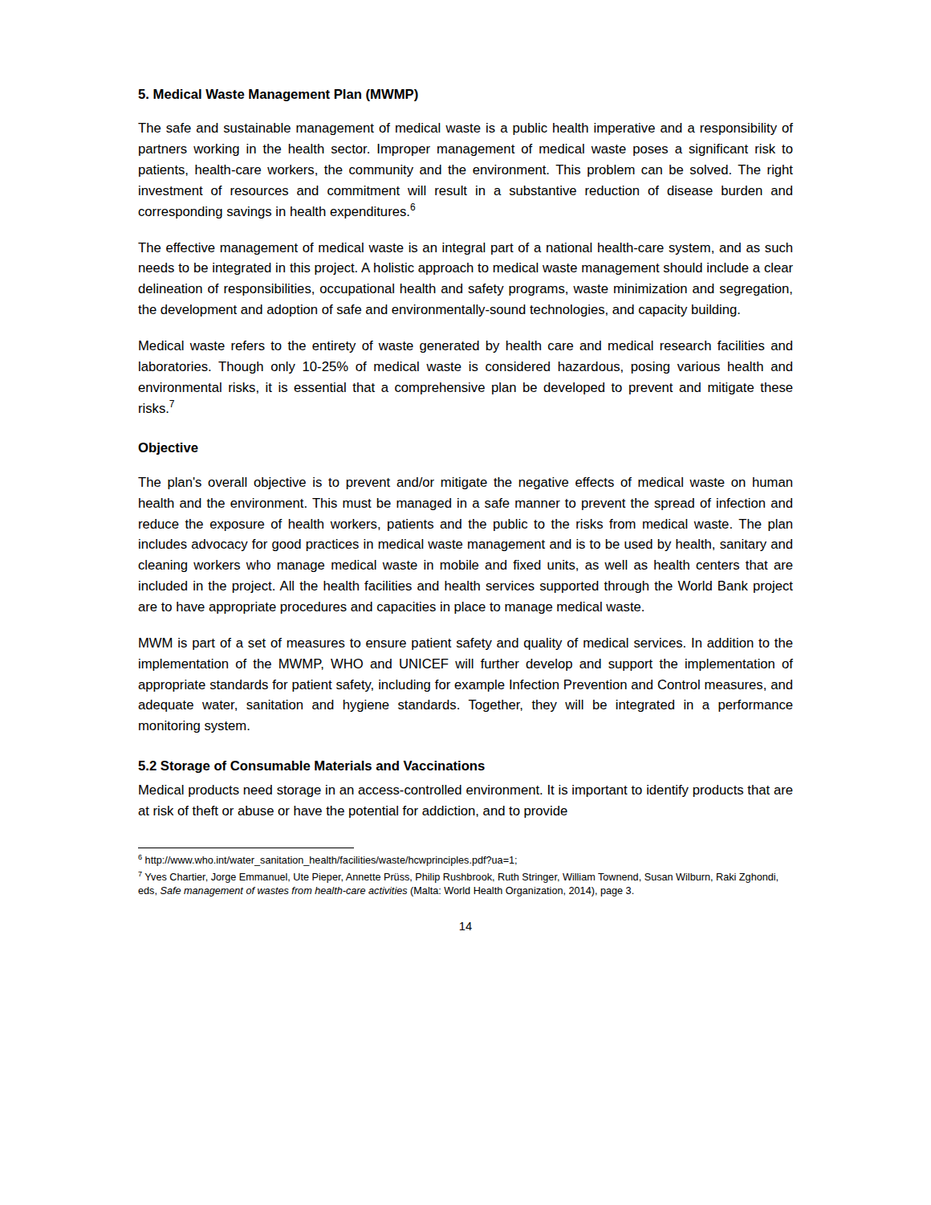5. Medical Waste Management Plan (MWMP)
The safe and sustainable management of medical waste is a public health imperative and a responsibility of partners working in the health sector. Improper management of medical waste poses a significant risk to patients, health-care workers, the community and the environment. This problem can be solved. The right investment of resources and commitment will result in a substantive reduction of disease burden and corresponding savings in health expenditures.6
The effective management of medical waste is an integral part of a national health-care system, and as such needs to be integrated in this project. A holistic approach to medical waste management should include a clear delineation of responsibilities, occupational health and safety programs, waste minimization and segregation, the development and adoption of safe and environmentally-sound technologies, and capacity building.
Medical waste refers to the entirety of waste generated by health care and medical research facilities and laboratories. Though only 10-25% of medical waste is considered hazardous, posing various health and environmental risks, it is essential that a comprehensive plan be developed to prevent and mitigate these risks.7
Objective
The plan's overall objective is to prevent and/or mitigate the negative effects of medical waste on human health and the environment. This must be managed in a safe manner to prevent the spread of infection and reduce the exposure of health workers, patients and the public to the risks from medical waste. The plan includes advocacy for good practices in medical waste management and is to be used by health, sanitary and cleaning workers who manage medical waste in mobile and fixed units, as well as health centers that are included in the project. All the health facilities and health services supported through the World Bank project are to have appropriate procedures and capacities in place to manage medical waste.
MWM is part of a set of measures to ensure patient safety and quality of medical services. In addition to the implementation of the MWMP, WHO and UNICEF will further develop and support the implementation of appropriate standards for patient safety, including for example Infection Prevention and Control measures, and adequate water, sanitation and hygiene standards. Together, they will be integrated in a performance monitoring system.
5.2 Storage of Consumable Materials and Vaccinations
Medical products need storage in an access-controlled environment. It is important to identify products that are at risk of theft or abuse or have the potential for addiction, and to provide
6 http://www.who.int/water_sanitation_health/facilities/waste/hcwprinciples.pdf?ua=1;
7 Yves Chartier, Jorge Emmanuel, Ute Pieper, Annette Prüss, Philip Rushbrook, Ruth Stringer, William Townend, Susan Wilburn, Raki Zghondi, eds, Safe management of wastes from health-care activities (Malta: World Health Organization, 2014), page 3.
14